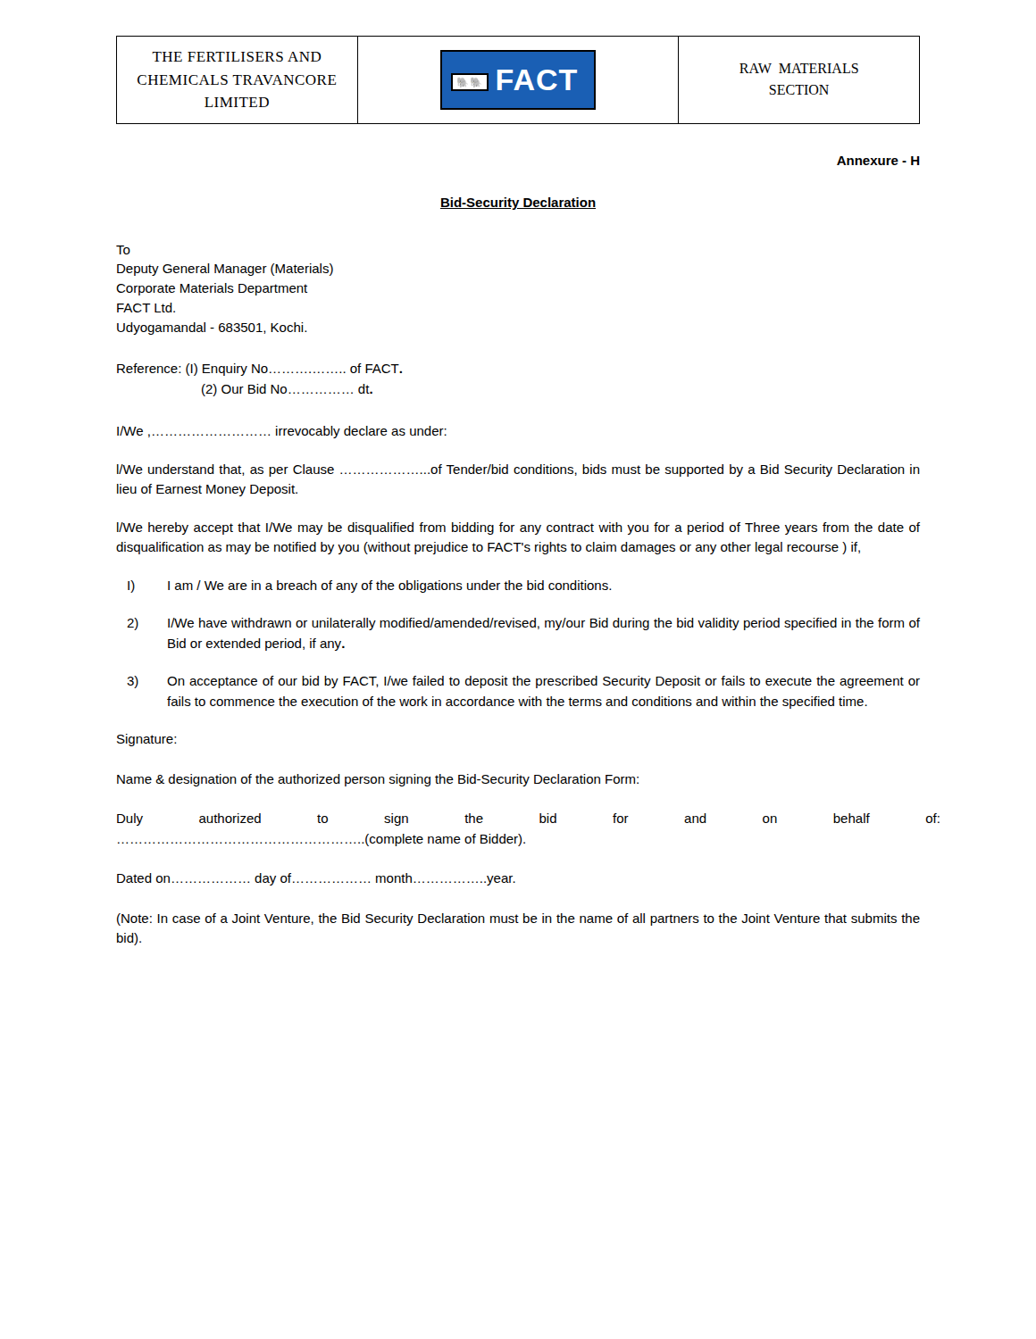| THE FERTILISERS AND CHEMICALS TRAVANCORE LIMITED | 🐘🐘 FACT | RAW MATERIALS SECTION |
Annexure - H
Bid-Security Declaration
To
Deputy General Manager (Materials)
Corporate Materials Department
FACT Ltd.
Udyogamandal - 683501, Kochi.
Reference: (I) Enquiry No……….…….. of FACT.
(2) Our Bid No…………… dt.
I/We ,……………………… irrevocably declare as under:
l/We understand that, as per Clause ………………...of Tender/bid conditions, bids must be supported by a Bid Security Declaration in lieu of Earnest Money Deposit.
l/We hereby accept that I/We may be disqualified from bidding for any contract with you for a period of Three years from the date of disqualification as may be notified by you (without prejudice to FACT's rights to claim damages or any other legal recourse ) if,
I) I am / We are in a breach of any of the obligations under the bid conditions.
2) I/We have withdrawn or unilaterally modified/amended/revised, my/our Bid during the bid validity period specified in the form of Bid or extended period, if any.
3) On acceptance of our bid by FACT, I/we failed to deposit the prescribed Security Deposit or fails to execute the agreement or fails to commence the execution of the work in accordance with the terms and conditions and within the specified time.
Signature:
Name & designation of the authorized person signing the Bid-Security Declaration Form:
Duly authorized to sign the bid for and on behalf of:
………………………………………………..(complete name of Bidder).
Dated on……………… day of……………… month……………..year.
(Note: In case of a Joint Venture, the Bid Security Declaration must be in the name of all partners to the Joint Venture that submits the bid).